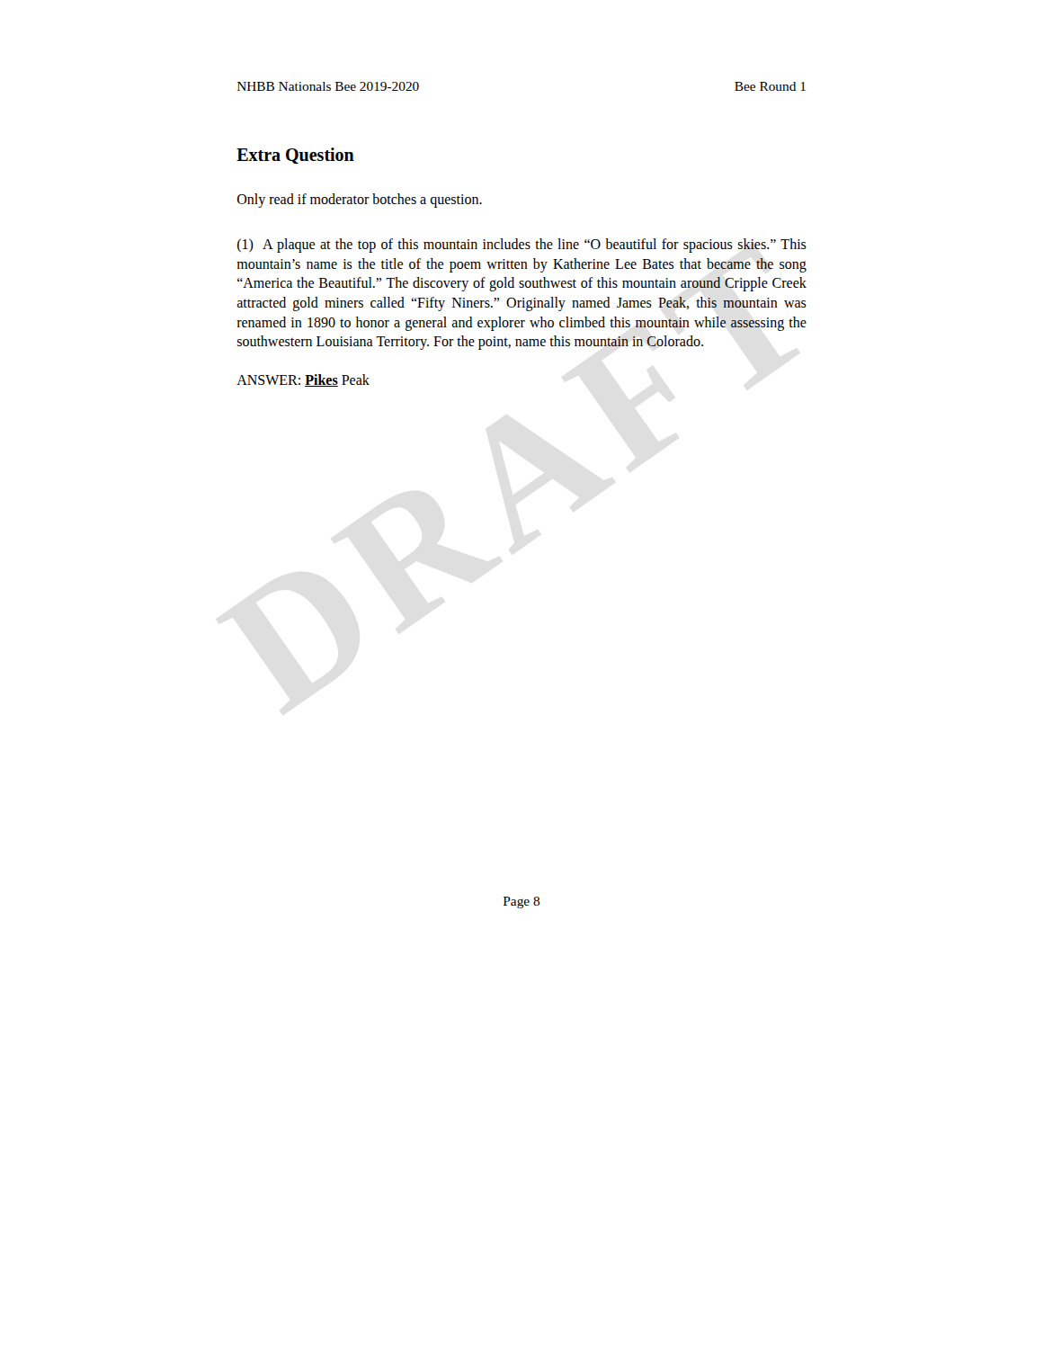DRAFT
NHBB Nationals Bee 2019-2020 Bee Round 1
Extra Question
Only read if moderator botches a question.
(1) A plaque at the top of this mountain includes the line “O beautiful for spacious skies.” This mountain’s name is the title of the poem written by Katherine Lee Bates that became the song “America the Beautiful.” The discovery of gold southwest of this mountain around Cripple Creek attracted gold miners called “Fifty Niners.” Originally named James Peak, this mountain was renamed in 1890 to honor a general and explorer who climbed this mountain while assessing the southwestern Louisiana Territory. For the point, name this mountain in Colorado.
ANSWER: Pikes Peak
Page 8